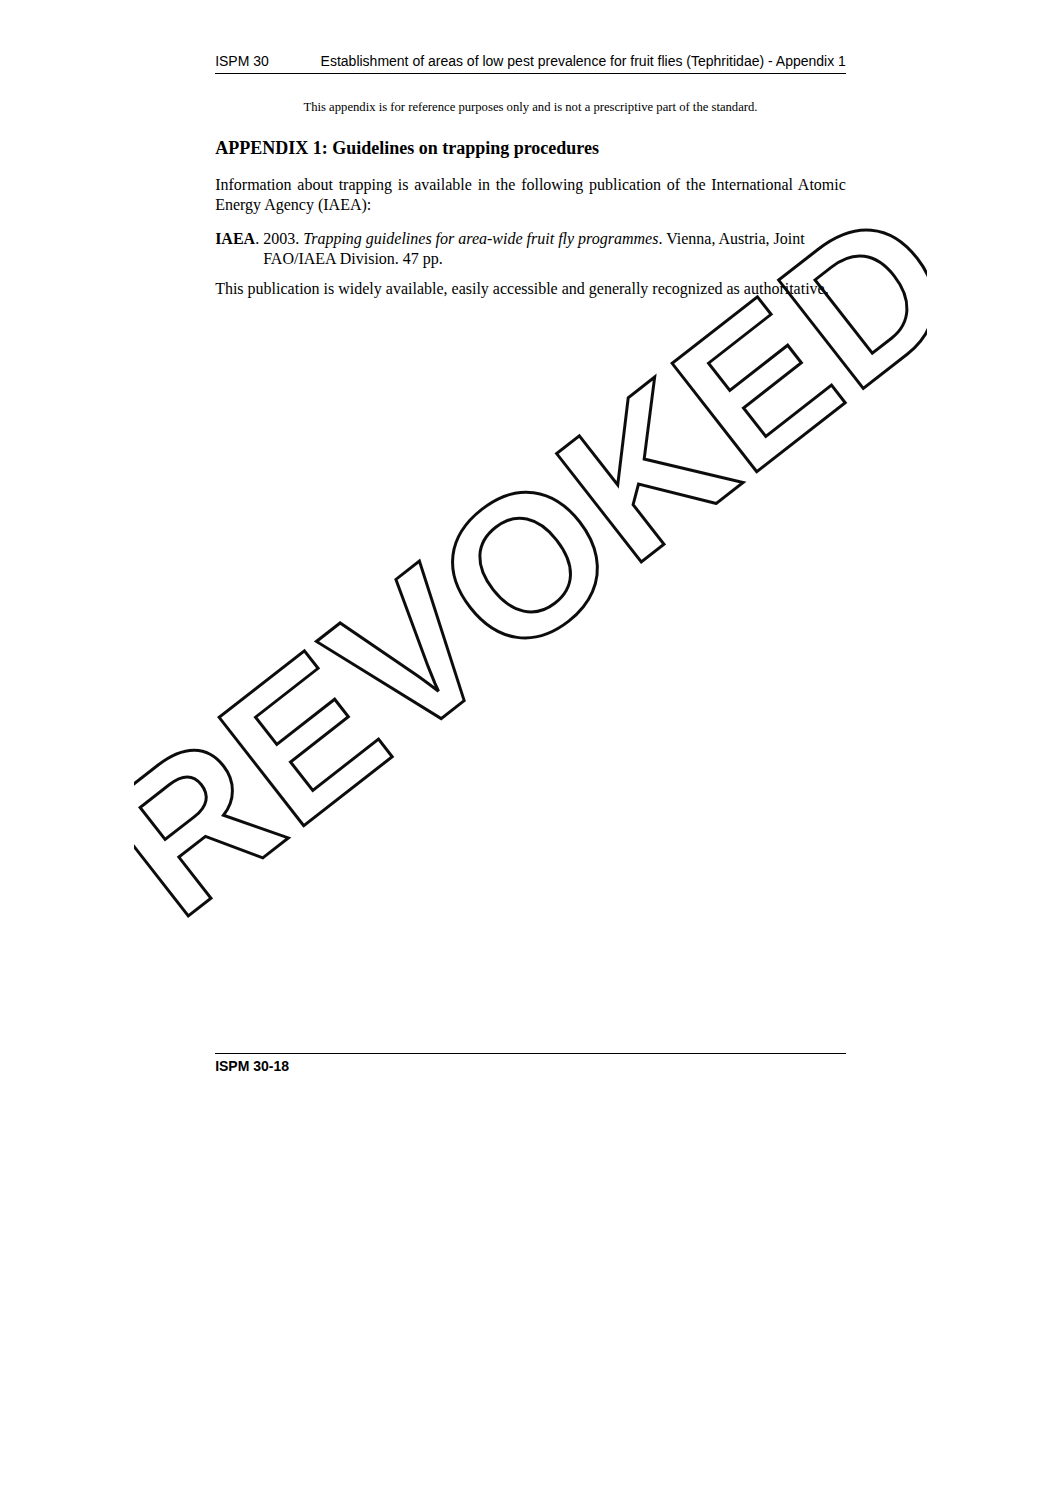ISPM 30
Establishment of areas of low pest prevalence for fruit flies (Tephritidae) - Appendix 1
REVOKED
This appendix is for reference purposes only and is not a prescriptive part of the standard.
APPENDIX 1: Guidelines on trapping procedures
Information about trapping is available in the following publication of the International Atomic Energy Agency (IAEA):
IAEA. 2003. Trapping guidelines for area-wide fruit fly programmes. Vienna, Austria, Joint FAO/IAEA Division. 47 pp.
This publication is widely available, easily accessible and generally recognized as authoritative.
ISPM 30-18